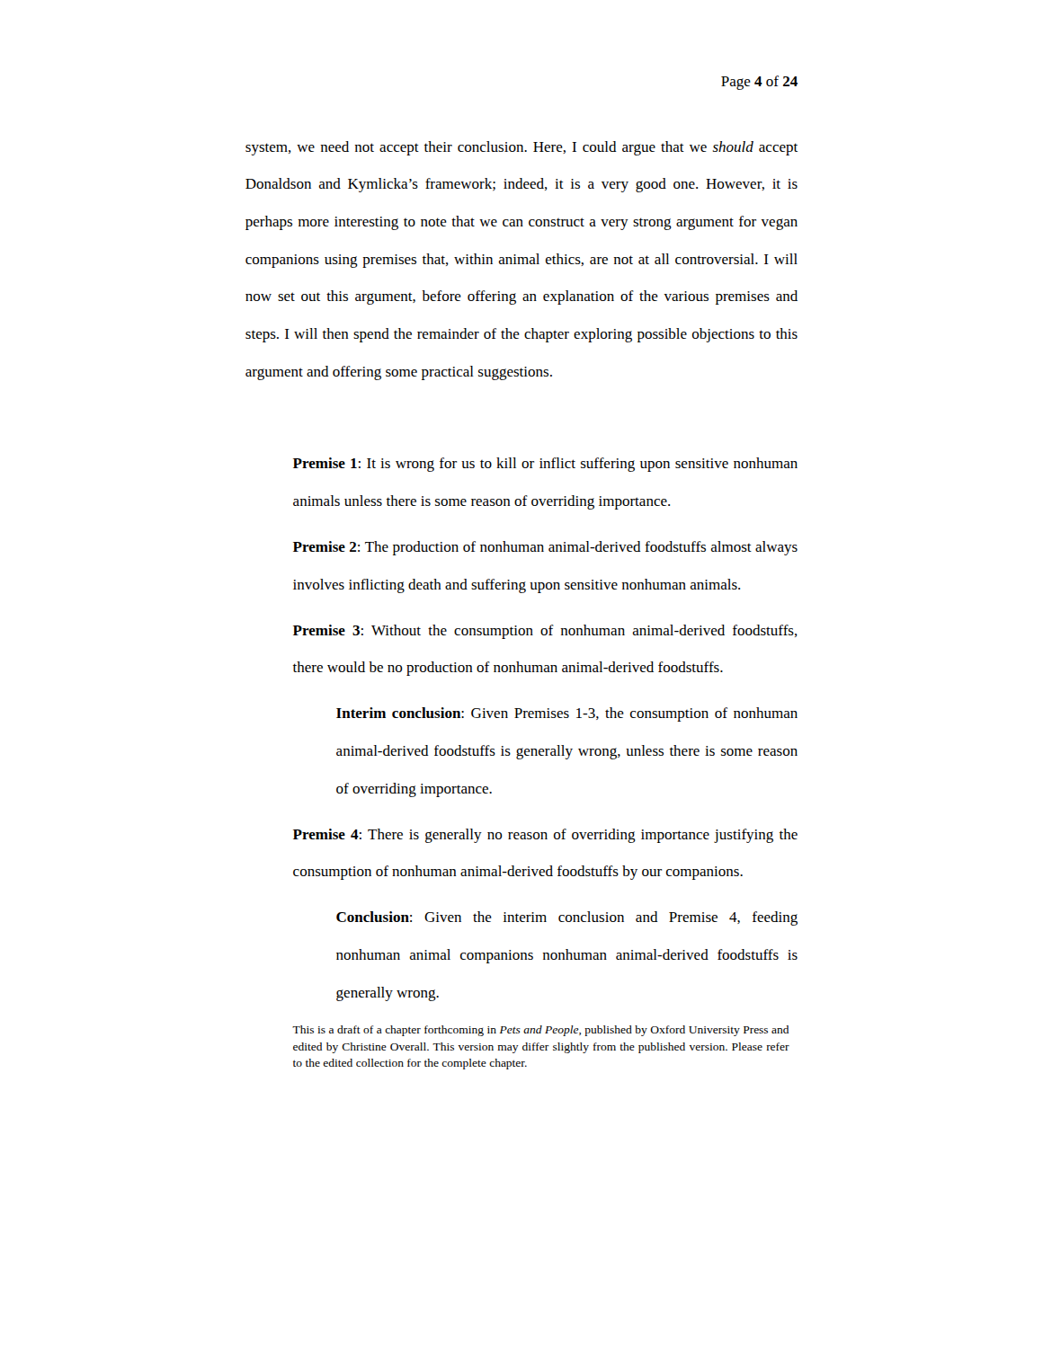Page 4 of 24
system, we need not accept their conclusion. Here, I could argue that we should accept Donaldson and Kymlicka’s framework; indeed, it is a very good one. However, it is perhaps more interesting to note that we can construct a very strong argument for vegan companions using premises that, within animal ethics, are not at all controversial. I will now set out this argument, before offering an explanation of the various premises and steps. I will then spend the remainder of the chapter exploring possible objections to this argument and offering some practical suggestions.
Premise 1: It is wrong for us to kill or inflict suffering upon sensitive nonhuman animals unless there is some reason of overriding importance.
Premise 2: The production of nonhuman animal-derived foodstuffs almost always involves inflicting death and suffering upon sensitive nonhuman animals.
Premise 3: Without the consumption of nonhuman animal-derived foodstuffs, there would be no production of nonhuman animal-derived foodstuffs.
Interim conclusion: Given Premises 1-3, the consumption of nonhuman animal-derived foodstuffs is generally wrong, unless there is some reason of overriding importance.
Premise 4: There is generally no reason of overriding importance justifying the consumption of nonhuman animal-derived foodstuffs by our companions.
Conclusion: Given the interim conclusion and Premise 4, feeding nonhuman animal companions nonhuman animal-derived foodstuffs is generally wrong.
This is a draft of a chapter forthcoming in Pets and People, published by Oxford University Press and edited by Christine Overall. This version may differ slightly from the published version. Please refer to the edited collection for the complete chapter.